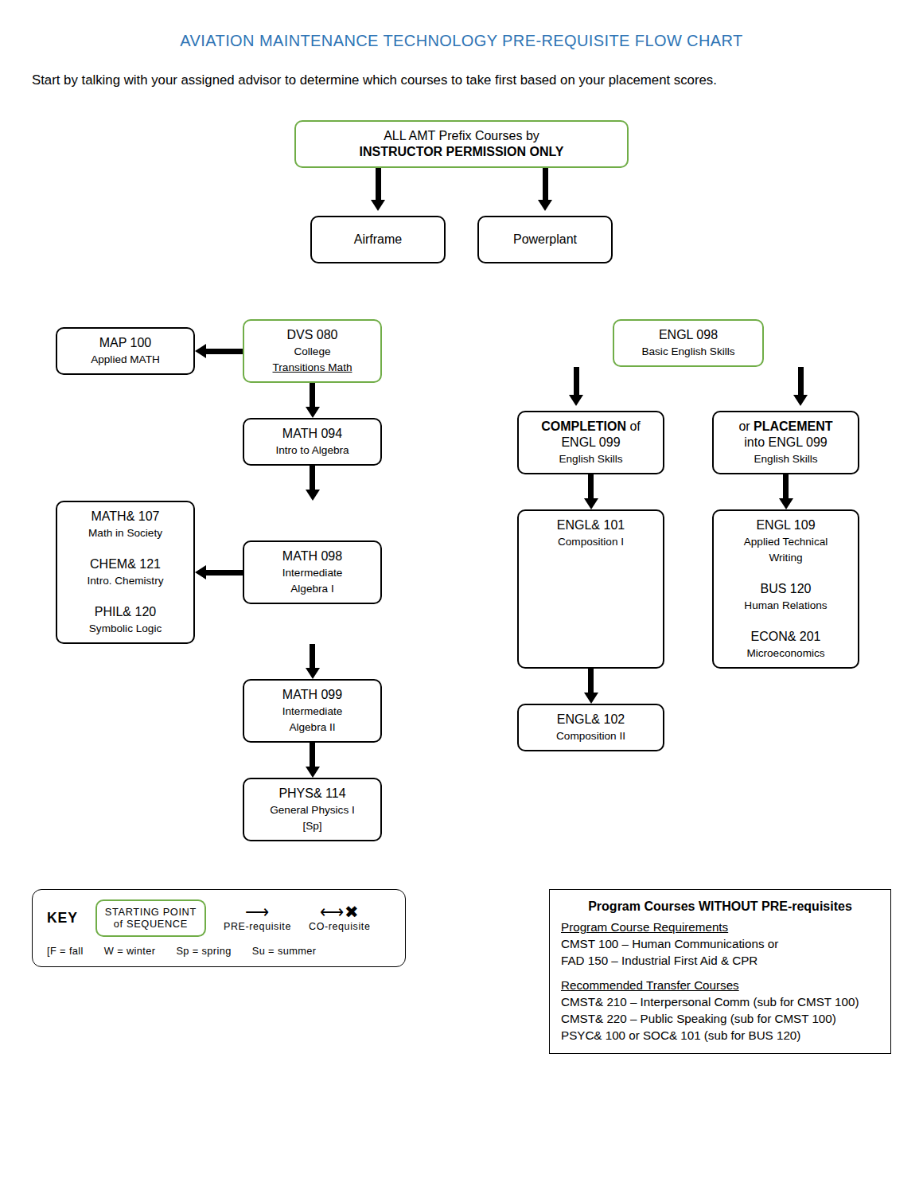AVIATION MAINTENANCE TECHNOLOGY PRE-REQUISITE FLOW CHART
Start by talking with your assigned advisor to determine which courses to take first based on your placement scores.
ALL AMT Prefix Courses by
INSTRUCTOR PERMISSION ONLY
Airframe
Powerplant
MAP 100 <- DVS 080
MAP 100
Applied MATH
DVS 080
College
Transitions Math
MATH 094
Intro to Algebra
MATH&amp;107 etc <- MATH 098
MATH& 107
Math in Society
CHEM& 121
Intro. Chemistry
PHIL& 120
Symbolic Logic
MATH 098
Intermediate
Algebra I
MATH 099
Intermediate
Algebra II
PHYS& 114
General Physics I
[Sp]
ENGL 098
Basic English Skills
COMPLETION of
ENGL 099
English Skills
or PLACEMENT
into ENGL 099
English Skills
ENGL& 101
Composition I
ENGL 109
Applied Technical
Writing
BUS 120
Human Relations
ECON& 201
Microeconomics
ENGL& 102
Composition II
KEY
STARTING POINT
of SEQUENCE
⟶
PRE-requisite
⟷✖
CO-requisite
[F = fall W = winter Sp = spring Su = summer
Program Courses WITHOUT PRE-requisites
Program Course Requirements
CMST 100 – Human Communications or
FAD 150 – Industrial First Aid & CPR
Recommended Transfer Courses
CMST& 210 – Interpersonal Comm (sub for CMST 100)
CMST& 220 – Public Speaking (sub for CMST 100)
PSYC& 100 or SOC& 101 (sub for BUS 120)